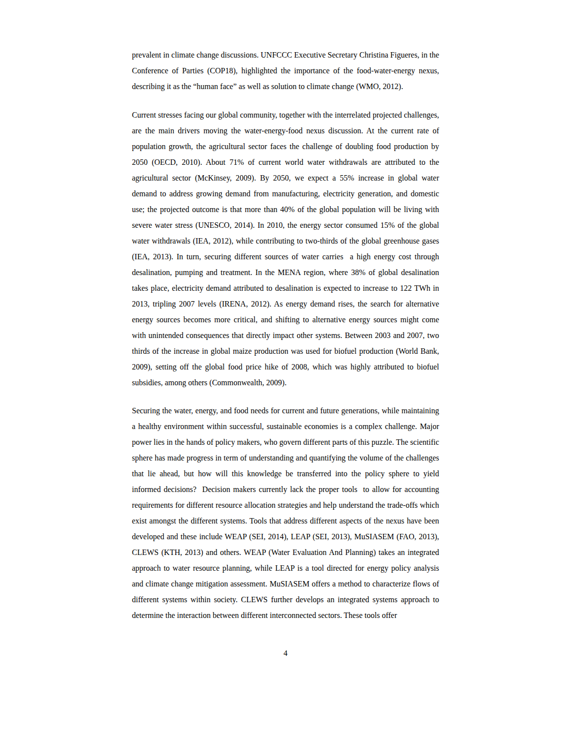prevalent in climate change discussions. UNFCCC Executive Secretary Christina Figueres, in the Conference of Parties (COP18), highlighted the importance of the food-water-energy nexus, describing it as the “human face” as well as solution to climate change (WMO, 2012).
Current stresses facing our global community, together with the interrelated projected challenges, are the main drivers moving the water-energy-food nexus discussion. At the current rate of population growth, the agricultural sector faces the challenge of doubling food production by 2050 (OECD, 2010). About 71% of current world water withdrawals are attributed to the agricultural sector (McKinsey, 2009). By 2050, we expect a 55% increase in global water demand to address growing demand from manufacturing, electricity generation, and domestic use; the projected outcome is that more than 40% of the global population will be living with severe water stress (UNESCO, 2014). In 2010, the energy sector consumed 15% of the global water withdrawals (IEA, 2012), while contributing to two-thirds of the global greenhouse gases (IEA, 2013). In turn, securing different sources of water carries a high energy cost through desalination, pumping and treatment. In the MENA region, where 38% of global desalination takes place, electricity demand attributed to desalination is expected to increase to 122 TWh in 2013, tripling 2007 levels (IRENA, 2012). As energy demand rises, the search for alternative energy sources becomes more critical, and shifting to alternative energy sources might come with unintended consequences that directly impact other systems. Between 2003 and 2007, two thirds of the increase in global maize production was used for biofuel production (World Bank, 2009), setting off the global food price hike of 2008, which was highly attributed to biofuel subsidies, among others (Commonwealth, 2009).
Securing the water, energy, and food needs for current and future generations, while maintaining a healthy environment within successful, sustainable economies is a complex challenge. Major power lies in the hands of policy makers, who govern different parts of this puzzle. The scientific sphere has made progress in term of understanding and quantifying the volume of the challenges that lie ahead, but how will this knowledge be transferred into the policy sphere to yield informed decisions? Decision makers currently lack the proper tools to allow for accounting requirements for different resource allocation strategies and help understand the trade-offs which exist amongst the different systems. Tools that address different aspects of the nexus have been developed and these include WEAP (SEI, 2014), LEAP (SEI, 2013), MuSIASEM (FAO, 2013), CLEWS (KTH, 2013) and others. WEAP (Water Evaluation And Planning) takes an integrated approach to water resource planning, while LEAP is a tool directed for energy policy analysis and climate change mitigation assessment. MuSIASEM offers a method to characterize flows of different systems within society. CLEWS further develops an integrated systems approach to determine the interaction between different interconnected sectors. These tools offer
4